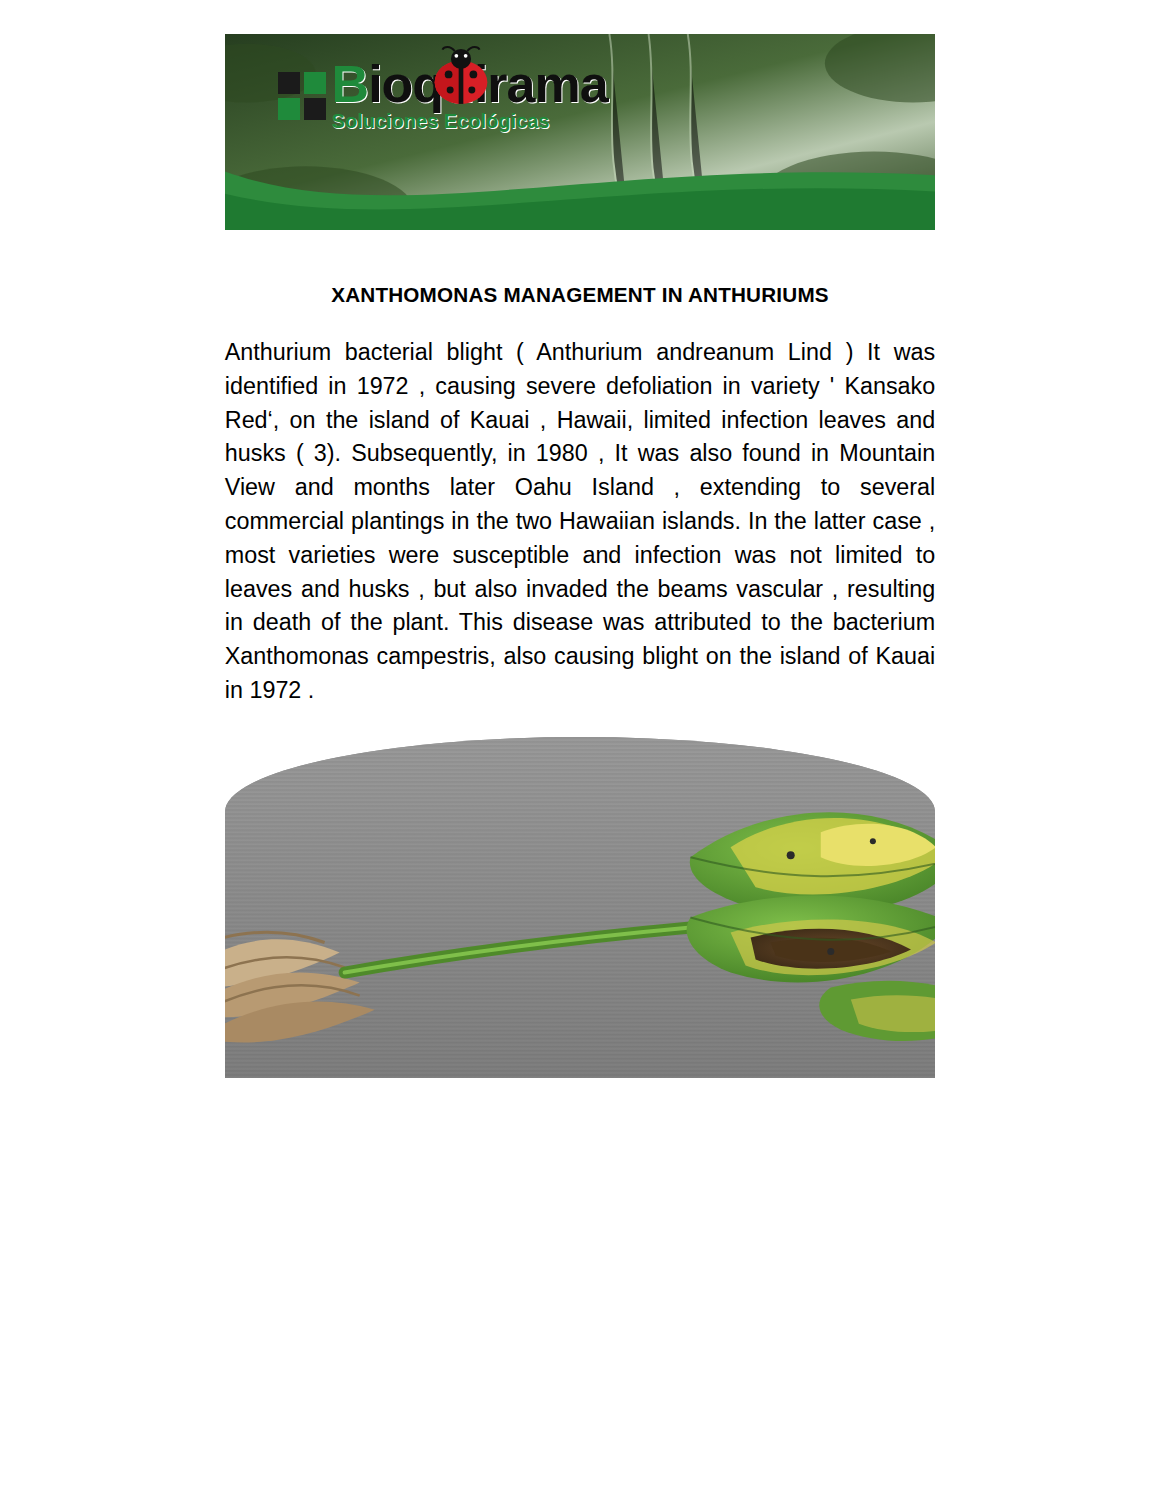Bioquirama
Soluciones Ecológicas
XANTHOMONAS MANAGEMENT IN ANTHURIUMS
Anthurium bacterial blight ( Anthurium andreanum Lind ) It was identified in 1972 , causing severe defoliation in variety ' Kansako Red‘, on the island of Kauai , Hawaii, limited infection leaves and husks ( 3). Subsequently, in 1980 , It was also found in Mountain View and months later Oahu Island , extending to several commercial plantings in the two Hawaiian islands. In the latter case , most varieties were susceptible and infection was not limited to leaves and husks , but also invaded the beams vascular , resulting in death of the plant. This disease was attributed to the bacterium Xanthomonas campestris, also causing blight on the island of Kauai in 1972 .